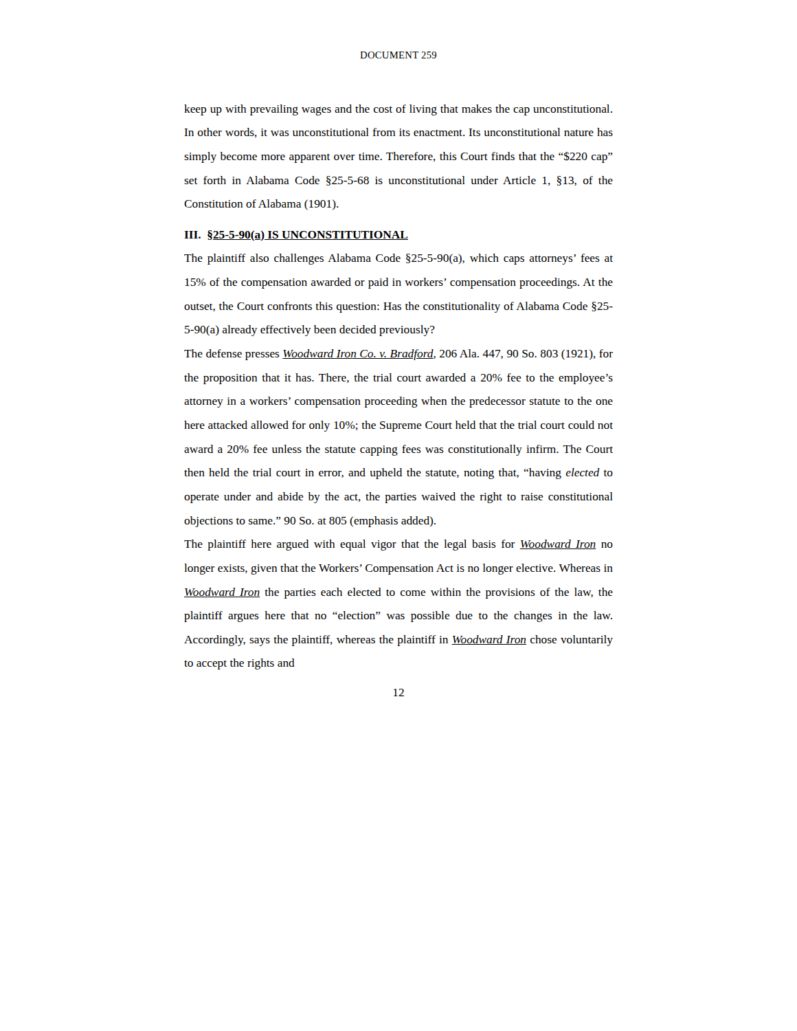DOCUMENT 259
keep up with prevailing wages and the cost of living that makes the cap unconstitutional. In other words, it was unconstitutional from its enactment. Its unconstitutional nature has simply become more apparent over time. Therefore, this Court finds that the “$220 cap” set forth in Alabama Code §25-5-68 is unconstitutional under Article 1, §13, of the Constitution of Alabama (1901).
III. §25-5-90(a) IS UNCONSTITUTIONAL
The plaintiff also challenges Alabama Code §25-5-90(a), which caps attorneys’ fees at 15% of the compensation awarded or paid in workers’ compensation proceedings. At the outset, the Court confronts this question: Has the constitutionality of Alabama Code §25-5-90(a) already effectively been decided previously?
The defense presses Woodward Iron Co. v. Bradford, 206 Ala. 447, 90 So. 803 (1921), for the proposition that it has. There, the trial court awarded a 20% fee to the employee’s attorney in a workers’ compensation proceeding when the predecessor statute to the one here attacked allowed for only 10%; the Supreme Court held that the trial court could not award a 20% fee unless the statute capping fees was constitutionally infirm. The Court then held the trial court in error, and upheld the statute, noting that, “having elected to operate under and abide by the act, the parties waived the right to raise constitutional objections to same.” 90 So. at 805 (emphasis added).
The plaintiff here argued with equal vigor that the legal basis for Woodward Iron no longer exists, given that the Workers’ Compensation Act is no longer elective. Whereas in Woodward Iron the parties each elected to come within the provisions of the law, the plaintiff argues here that no “election” was possible due to the changes in the law. Accordingly, says the plaintiff, whereas the plaintiff in Woodward Iron chose voluntarily to accept the rights and
12